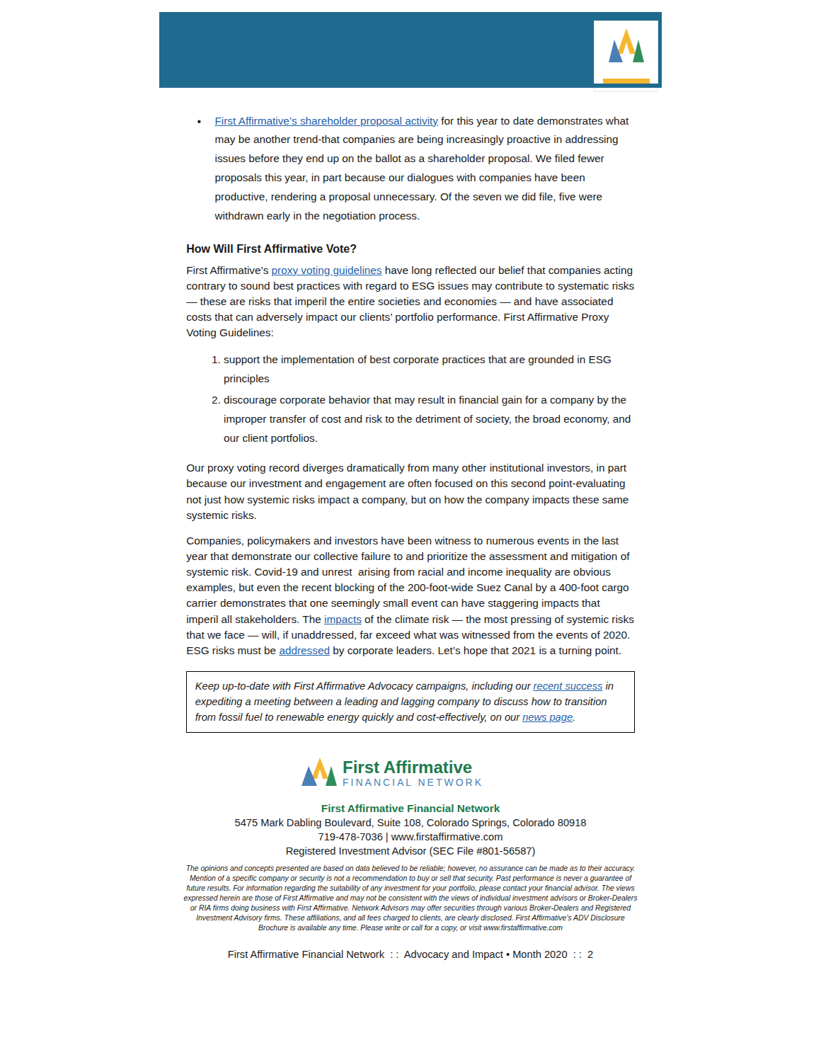First Affirmative’s shareholder proposal activity for this year to date demonstrates what may be another trend-that companies are being increasingly proactive in addressing issues before they end up on the ballot as a shareholder proposal. We filed fewer proposals this year, in part because our dialogues with companies have been productive, rendering a proposal unnecessary. Of the seven we did file, five were withdrawn early in the negotiation process.
How Will First Affirmative Vote?
First Affirmative’s proxy voting guidelines have long reflected our belief that companies acting contrary to sound best practices with regard to ESG issues may contribute to systematic risks — these are risks that imperil the entire societies and economies — and have associated costs that can adversely impact our clients’ portfolio performance. First Affirmative Proxy Voting Guidelines:
support the implementation of best corporate practices that are grounded in ESG principles
discourage corporate behavior that may result in financial gain for a company by the improper transfer of cost and risk to the detriment of society, the broad economy, and our client portfolios.
Our proxy voting record diverges dramatically from many other institutional investors, in part because our investment and engagement are often focused on this second point-evaluating not just how systemic risks impact a company, but on how the company impacts these same systemic risks.
Companies, policymakers and investors have been witness to numerous events in the last year that demonstrate our collective failure to and prioritize the assessment and mitigation of systemic risk. Covid-19 and unrest arising from racial and income inequality are obvious examples, but even the recent blocking of the 200-foot-wide Suez Canal by a 400-foot cargo carrier demonstrates that one seemingly small event can have staggering impacts that imperil all stakeholders. The impacts of the climate risk — the most pressing of systemic risks that we face — will, if unaddressed, far exceed what was witnessed from the events of 2020. ESG risks must be addressed by corporate leaders. Let’s hope that 2021 is a turning point.
Keep up-to-date with First Affirmative Advocacy campaigns, including our recent success in expediting a meeting between a leading and lagging company to discuss how to transition from fossil fuel to renewable energy quickly and cost-effectively, on our news page.
First Affirmative FINANCIAL NETWORK
First Affirmative Financial Network
5475 Mark Dabling Boulevard, Suite 108, Colorado Springs, Colorado 80918
719-478-7036 | www.firstaffirmative.com
Registered Investment Advisor (SEC File #801-56587)
The opinions and concepts presented are based on data believed to be reliable; however, no assurance can be made as to their accuracy. Mention of a specific company or security is not a recommendation to buy or sell that security. Past performance is never a guarantee of future results. For information regarding the suitability of any investment for your portfolio, please contact your financial advisor. The views expressed herein are those of First Affirmative and may not be consistent with the views of individual investment advisors or Broker-Dealers or RIA firms doing business with First Affirmative. Network Advisors may offer securities through various Broker-Dealers and Registered Investment Advisory firms. These affiliations, and all fees charged to clients, are clearly disclosed. First Affirmative’s ADV Disclosure Brochure is available any time. Please write or call for a copy, or visit www.firstaffirmative.com
First Affirmative Financial Network : : Advocacy and Impact • Month 2020 : : 2